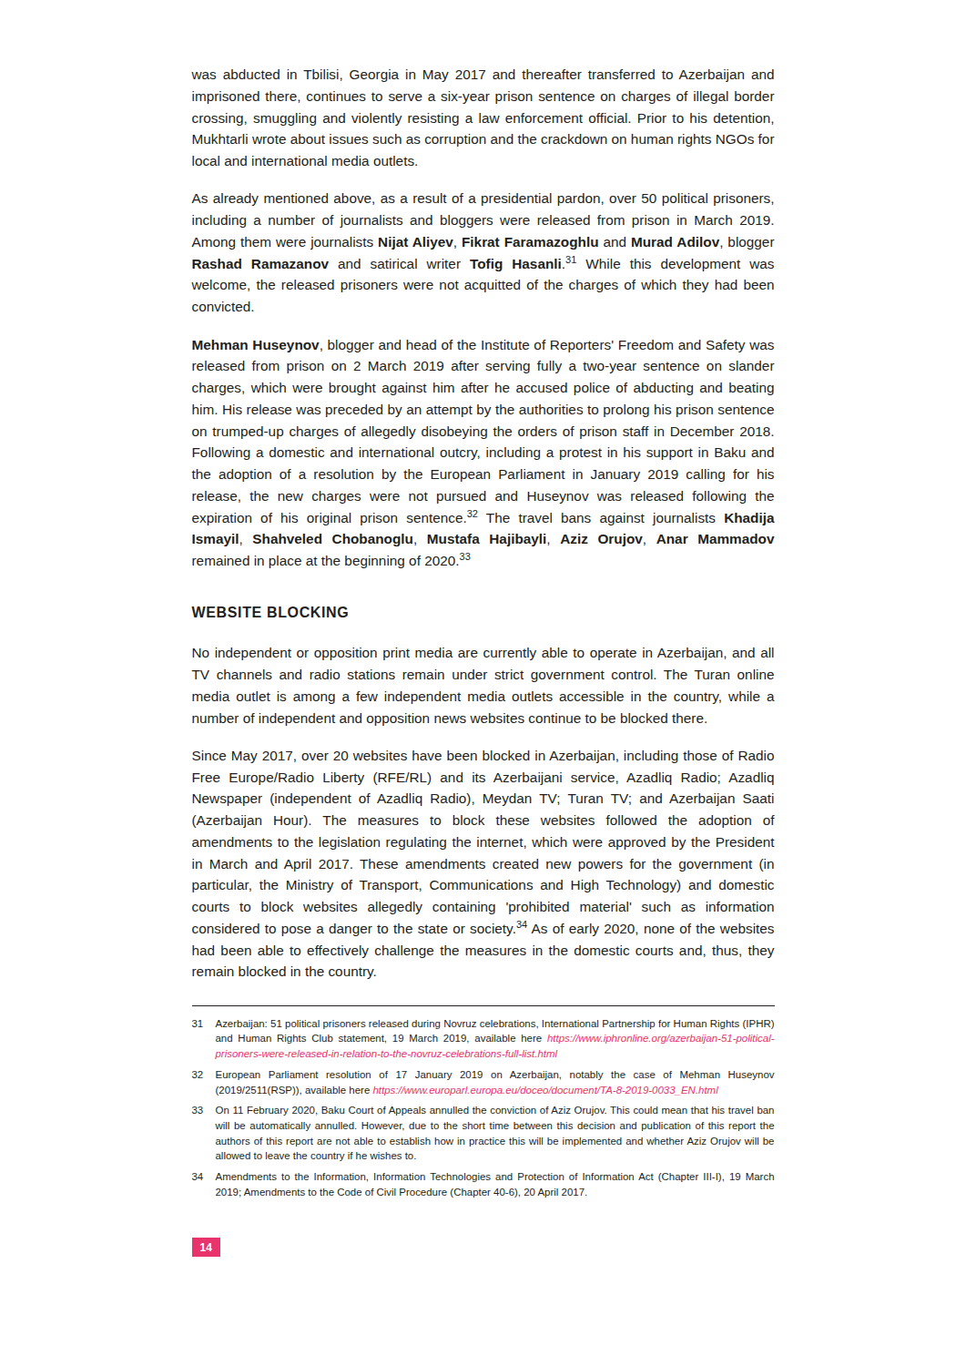was abducted in Tbilisi, Georgia in May 2017 and thereafter transferred to Azerbaijan and imprisoned there, continues to serve a six-year prison sentence on charges of illegal border crossing, smuggling and violently resisting a law enforcement official. Prior to his detention, Mukhtarli wrote about issues such as corruption and the crackdown on human rights NGOs for local and international media outlets.
As already mentioned above, as a result of a presidential pardon, over 50 political prisoners, including a number of journalists and bloggers were released from prison in March 2019. Among them were journalists Nijat Aliyev, Fikrat Faramazoghlu and Murad Adilov, blogger Rashad Ramazanov and satirical writer Tofig Hasanli.31 While this development was welcome, the released prisoners were not acquitted of the charges of which they had been convicted.
Mehman Huseynov, blogger and head of the Institute of Reporters' Freedom and Safety was released from prison on 2 March 2019 after serving fully a two-year sentence on slander charges, which were brought against him after he accused police of abducting and beating him. His release was preceded by an attempt by the authorities to prolong his prison sentence on trumped-up charges of allegedly disobeying the orders of prison staff in December 2018. Following a domestic and international outcry, including a protest in his support in Baku and the adoption of a resolution by the European Parliament in January 2019 calling for his release, the new charges were not pursued and Huseynov was released following the expiration of his original prison sentence.32 The travel bans against journalists Khadija Ismayil, Shahveled Chobanoglu, Mustafa Hajibayli, Aziz Orujov, Anar Mammadov remained in place at the beginning of 2020.33
WEBSITE BLOCKING
No independent or opposition print media are currently able to operate in Azerbaijan, and all TV channels and radio stations remain under strict government control. The Turan online media outlet is among a few independent media outlets accessible in the country, while a number of independent and opposition news websites continue to be blocked there.
Since May 2017, over 20 websites have been blocked in Azerbaijan, including those of Radio Free Europe/Radio Liberty (RFE/RL) and its Azerbaijani service, Azadliq Radio; Azadliq Newspaper (independent of Azadliq Radio), Meydan TV; Turan TV; and Azerbaijan Saati (Azerbaijan Hour). The measures to block these websites followed the adoption of amendments to the legislation regulating the internet, which were approved by the President in March and April 2017. These amendments created new powers for the government (in particular, the Ministry of Transport, Communications and High Technology) and domestic courts to block websites allegedly containing 'prohibited material' such as information considered to pose a danger to the state or society.34 As of early 2020, none of the websites had been able to effectively challenge the measures in the domestic courts and, thus, they remain blocked in the country.
31 Azerbaijan: 51 political prisoners released during Novruz celebrations, International Partnership for Human Rights (IPHR) and Human Rights Club statement, 19 March 2019, available here https://www.iphronline.org/azerbaijan-51-political-prisoners-were-released-in-relation-to-the-novruz-celebrations-full-list.html
32 European Parliament resolution of 17 January 2019 on Azerbaijan, notably the case of Mehman Huseynov (2019/2511(RSP)), available here https://www.europarl.europa.eu/doceo/document/TA-8-2019-0033_EN.html
33 On 11 February 2020, Baku Court of Appeals annulled the conviction of Aziz Orujov. This could mean that his travel ban will be automatically annulled. However, due to the short time between this decision and publication of this report the authors of this report are not able to establish how in practice this will be implemented and whether Aziz Orujov will be allowed to leave the country if he wishes to.
34 Amendments to the Information, Information Technologies and Protection of Information Act (Chapter III-I), 19 March 2019; Amendments to the Code of Civil Procedure (Chapter 40-6), 20 April 2017.
14